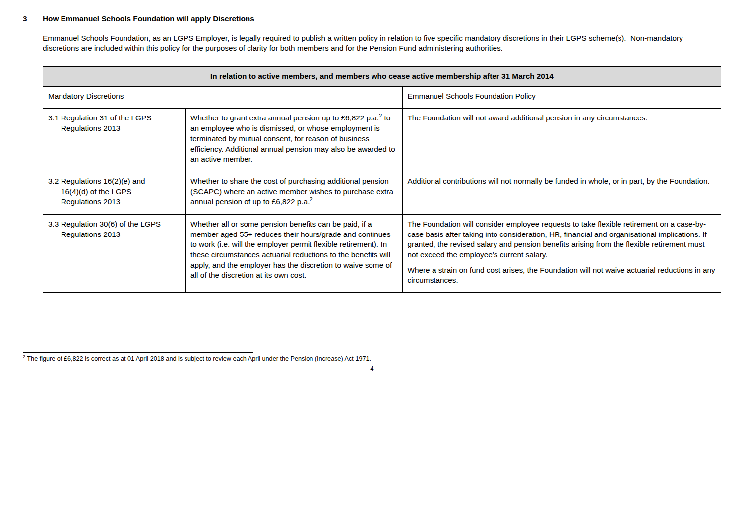3 How Emmanuel Schools Foundation will apply Discretions
Emmanuel Schools Foundation, as an LGPS Employer, is legally required to publish a written policy in relation to five specific mandatory discretions in their LGPS scheme(s). Non-mandatory discretions are included within this policy for the purposes of clarity for both members and for the Pension Fund administering authorities.
| In relation to active members, and members who cease active membership after 31 March 2014 |
| Mandatory Discretions | Emmanuel Schools Foundation Policy |
| 3.1 Regulation 31 of the LGPS Regulations 2013 | Whether to grant extra annual pension up to £6,822 p.a. 2 to an employee who is dismissed, or whose employment is terminated by mutual consent, for reason of business efficiency. Additional annual pension may also be awarded to an active member. | The Foundation will not award additional pension in any circumstances. |
| 3.2 Regulations 16(2)(e) and 16(4)(d) of the LGPS Regulations 2013 | Whether to share the cost of purchasing additional pension (SCAPC) where an active member wishes to purchase extra annual pension of up to £6,822 p.a. 2 | Additional contributions will not normally be funded in whole, or in part, by the Foundation. |
| 3.3 Regulation 30(6) of the LGPS Regulations 2013 | Whether all or some pension benefits can be paid, if a member aged 55+ reduces their hours/grade and continues to work (i.e. will the employer permit flexible retirement). In these circumstances actuarial reductions to the benefits will apply, and the employer has the discretion to waive some of all of the discretion at its own cost. | The Foundation will consider employee requests to take flexible retirement on a case-by-case basis after taking into consideration, HR, financial and organisational implications. If granted, the revised salary and pension benefits arising from the flexible retirement must not exceed the employee's current salary. Where a strain on fund cost arises, the Foundation will not waive actuarial reductions in any circumstances. |
2 The figure of £6,822 is correct as at 01 April 2018 and is subject to review each April under the Pension (Increase) Act 1971.
4